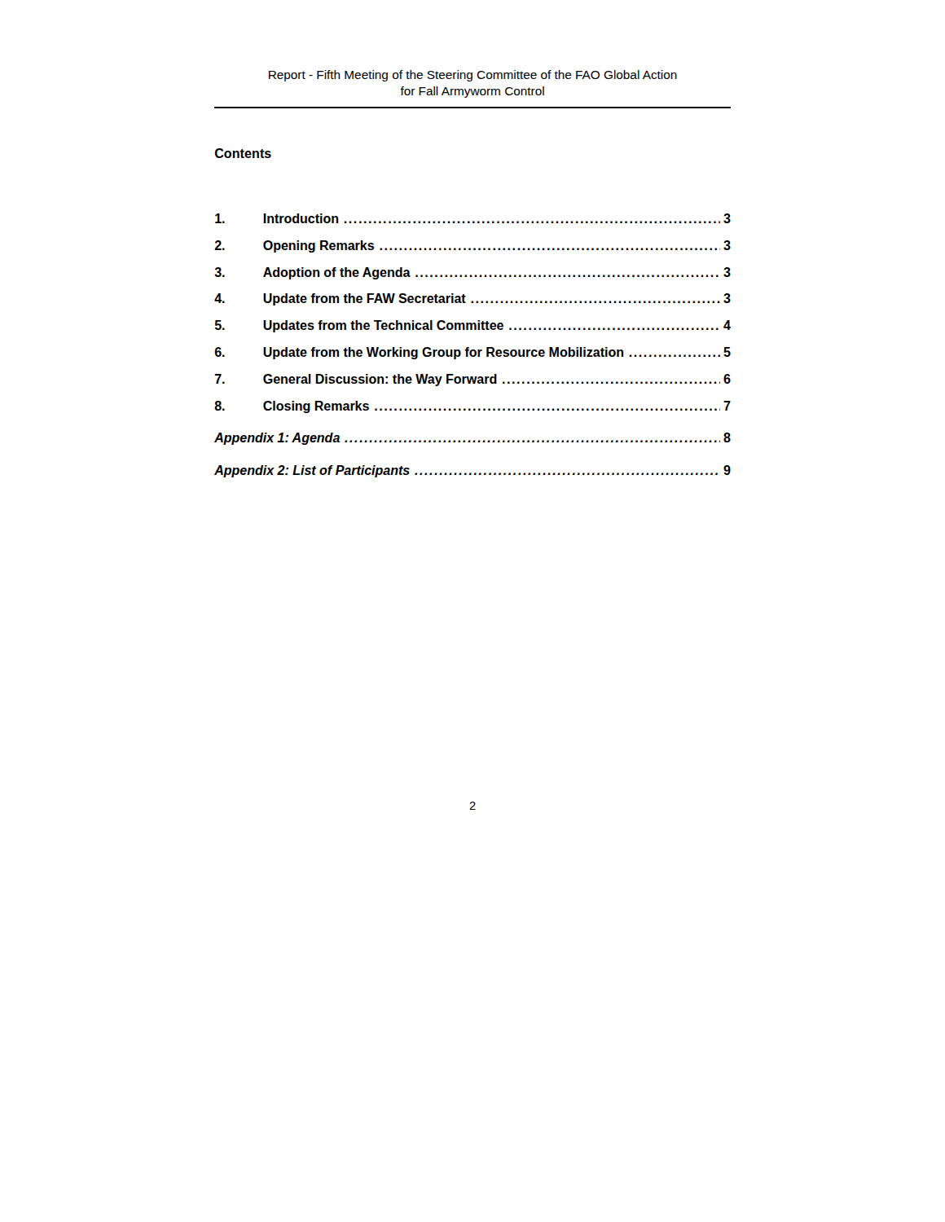Report - Fifth Meeting of the Steering Committee of the FAO Global Action
for Fall Armyworm Control
Contents
1. Introduction .................................................................................................................. 3
2. Opening Remarks .................................................................................................................. 3
3. Adoption of the Agenda .................................................................................................................. 3
4. Update from the FAW Secretariat .................................................................................................................. 3
5. Updates from the Technical Committee .................................................................................................................. 4
6. Update from the Working Group for Resource Mobilization .................................................................................................................. 5
7. General Discussion: the Way Forward .................................................................................................................. 6
8. Closing Remarks .................................................................................................................. 7
Appendix 1: Agenda .................................................................................................................. 8
Appendix 2: List of Participants .................................................................................................................. 9
2